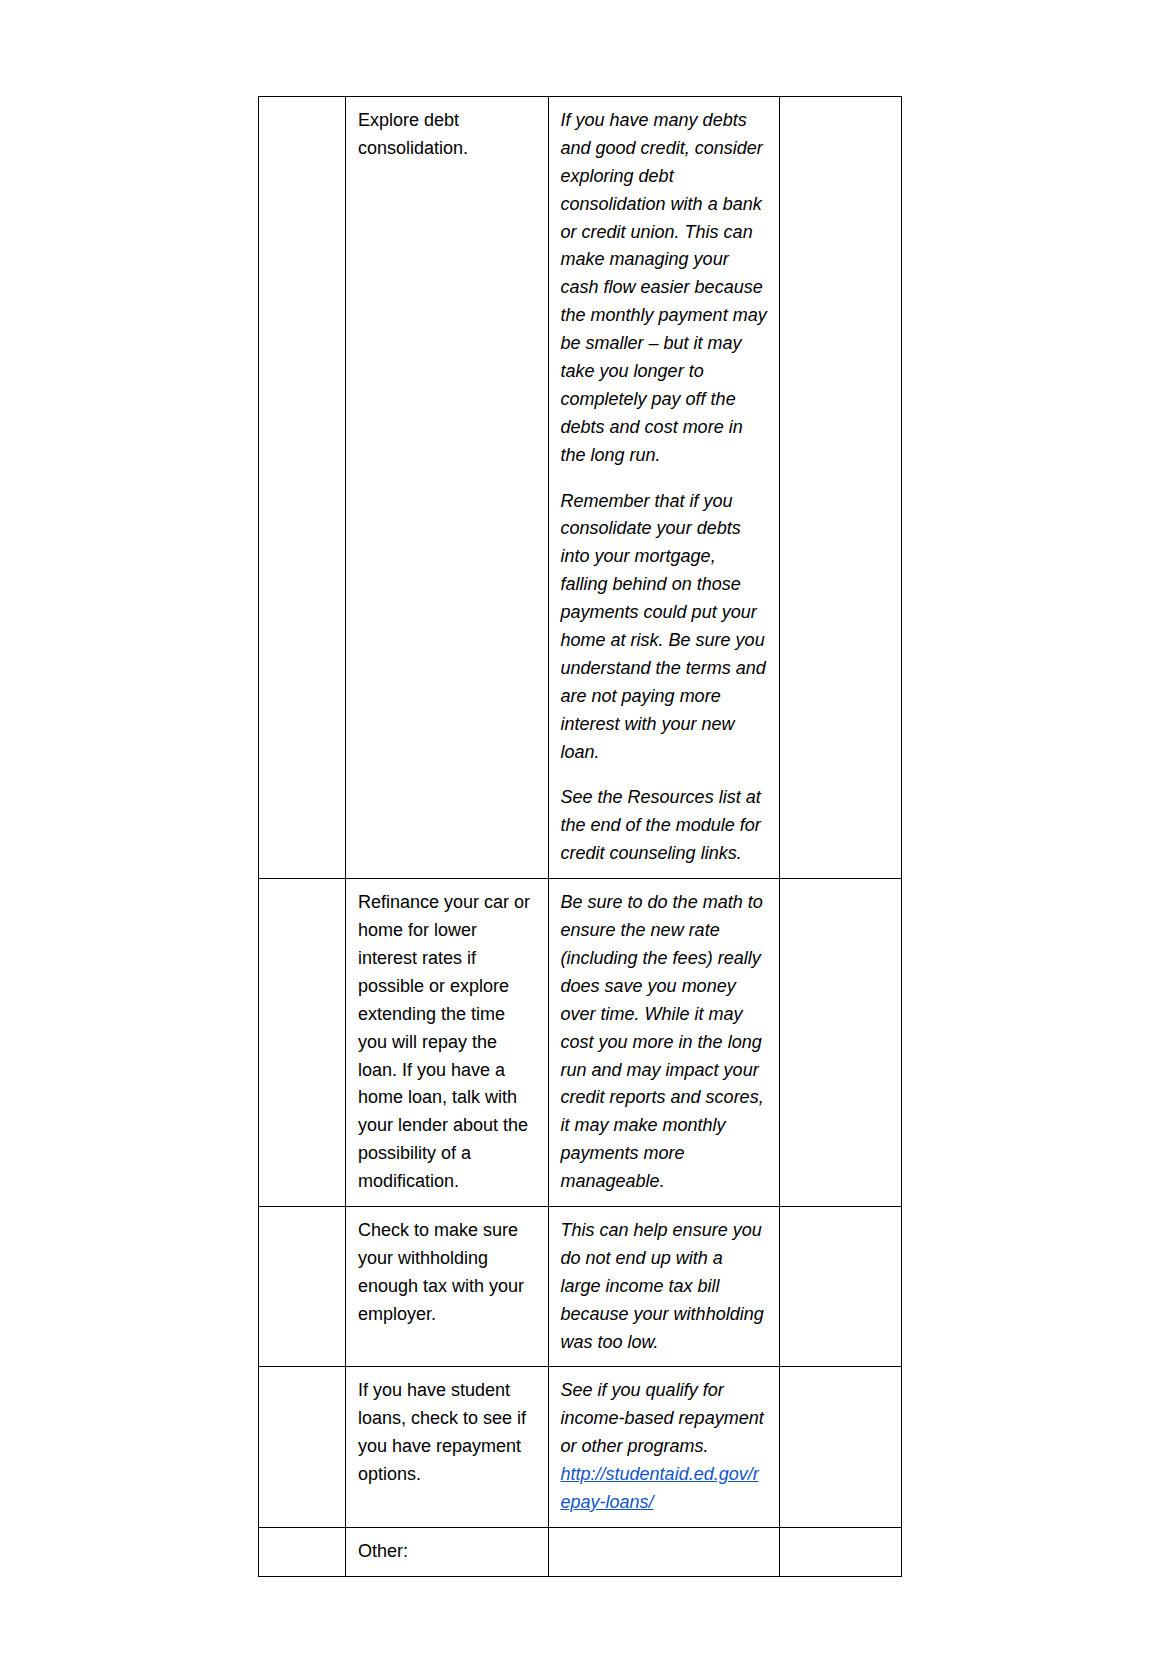| | Explore debt consolidation. | If you have many debts and good credit, consider exploring debt consolidation with a bank or credit union. This can make managing your cash flow easier because the monthly payment may be smaller – but it may take you longer to completely pay off the debts and cost more in the long run. Remember that if you consolidate your debts into your mortgage, falling behind on those payments could put your home at risk. Be sure you understand the terms and are not paying more interest with your new loan. See the Resources list at the end of the module for credit counseling links. | |
| | Refinance your car or home for lower interest rates if possible or explore extending the time you will repay the loan. If you have a home loan, talk with your lender about the possibility of a modification. | Be sure to do the math to ensure the new rate (including the fees) really does save you money over time. While it may cost you more in the long run and may impact your credit reports and scores, it may make monthly payments more manageable. | |
| | Check to make sure your withholding enough tax with your employer. | This can help ensure you do not end up with a large income tax bill because your withholding was too low. | |
| | If you have student loans, check to see if you have repayment options. | See if you qualify for income-based repayment or other programs. http://studentaid.ed.gov/repay-loans/ | |
| | Other: | | |